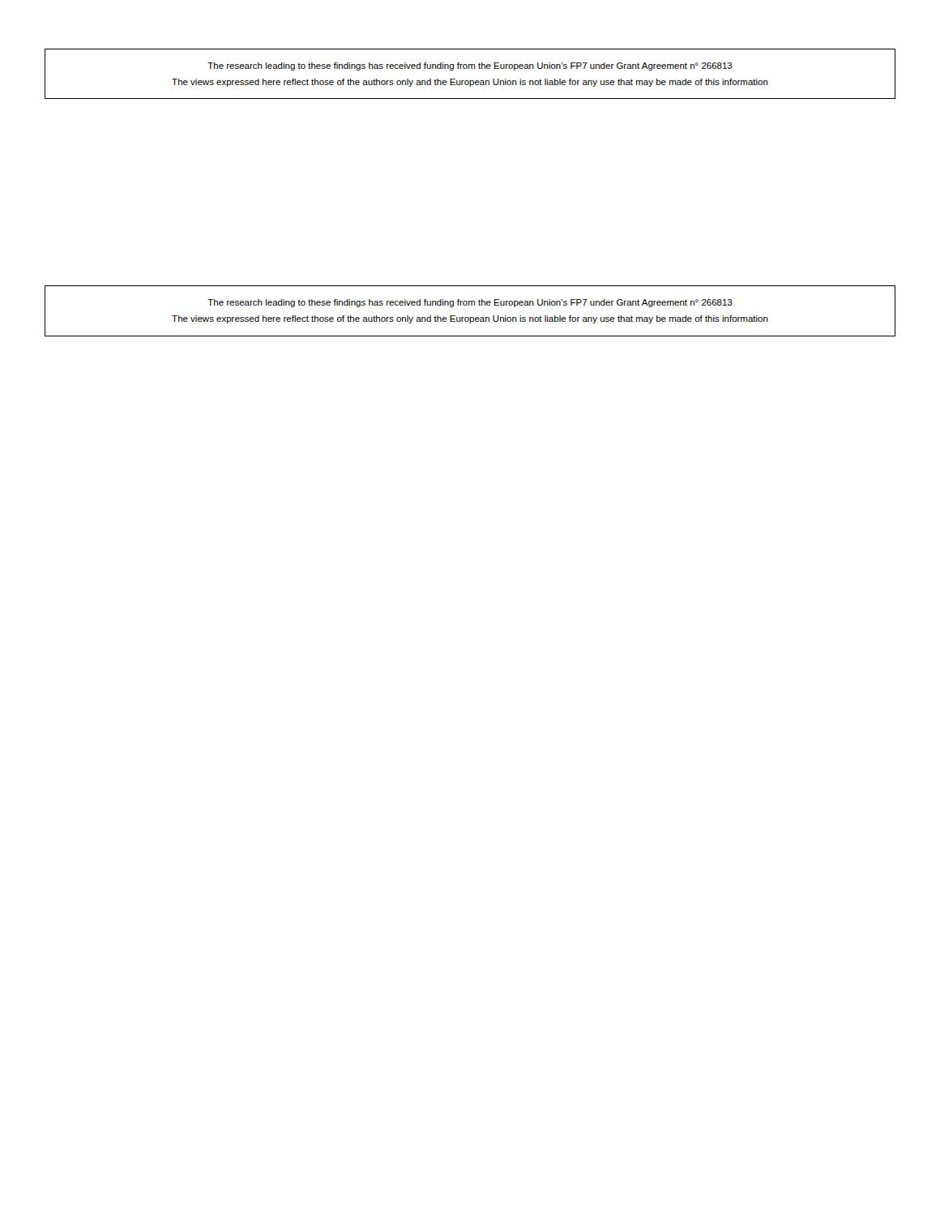The research leading to these findings has received funding from the European Union’s FP7 under Grant Agreement n° 266813
The views expressed here reflect those of the authors only and the European Union is not liable for any use that may be made of this information
The research leading to these findings has received funding from the European Union’s FP7 under Grant Agreement n° 266813
The views expressed here reflect those of the authors only and the European Union is not liable for any use that may be made of this information